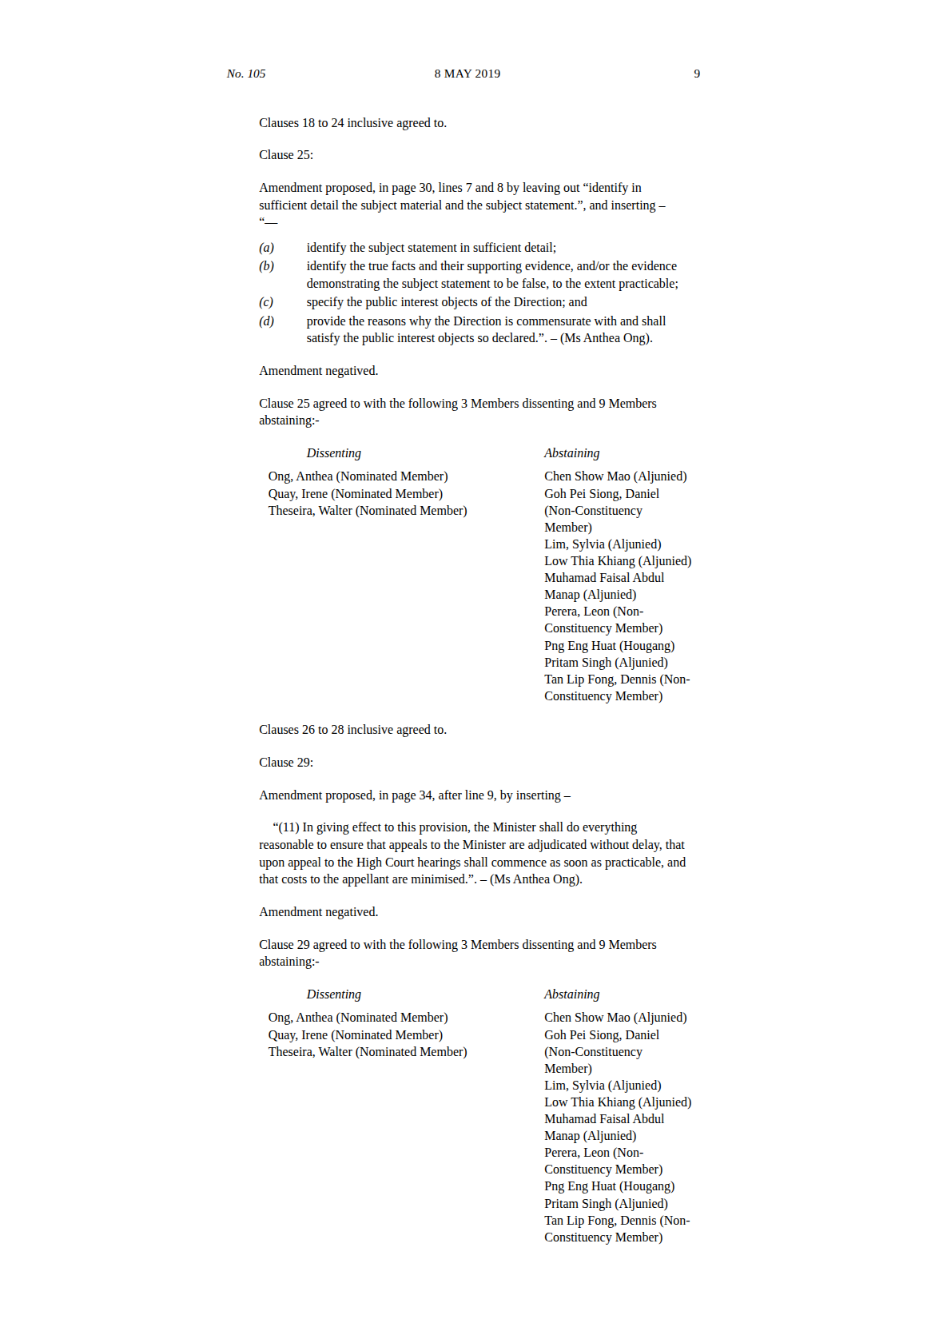No. 105
8 MAY 2019
9
Clauses 18 to 24 inclusive agreed to.
Clause 25:
Amendment proposed, in page 30, lines 7 and 8 by leaving out “identify in sufficient detail the subject material and the subject statement.”, and inserting –
“—
(a) identify the subject statement in sufficient detail;
(b) identify the true facts and their supporting evidence, and/or the evidence demonstrating the subject statement to be false, to the extent practicable;
(c) specify the public interest objects of the Direction; and
(d) provide the reasons why the Direction is commensurate with and shall satisfy the public interest objects so declared.”. – (Ms Anthea Ong).
Amendment negatived.
Clause 25 agreed to with the following 3 Members dissenting and 9 Members abstaining:-
| Dissenting | Abstaining |
| --- | --- |
| Ong, Anthea (Nominated Member) Quay, Irene (Nominated Member) Theseira, Walter (Nominated Member) | Chen Show Mao (Aljunied) Goh Pei Siong, Daniel (Non-Constituency Member) Lim, Sylvia (Aljunied) Low Thia Khiang (Aljunied) Muhamad Faisal Abdul Manap (Aljunied) Perera, Leon (Non-Constituency Member) Png Eng Huat (Hougang) Pritam Singh (Aljunied) Tan Lip Fong, Dennis (Non-Constituency Member) |
Clauses 26 to 28 inclusive agreed to.
Clause 29:
Amendment proposed, in page 34, after line 9, by inserting –
“(11) In giving effect to this provision, the Minister shall do everything reasonable to ensure that appeals to the Minister are adjudicated without delay, that upon appeal to the High Court hearings shall commence as soon as practicable, and that costs to the appellant are minimised.”. – (Ms Anthea Ong).
Amendment negatived.
Clause 29 agreed to with the following 3 Members dissenting and 9 Members abstaining:-
| Dissenting | Abstaining |
| --- | --- |
| Ong, Anthea (Nominated Member) Quay, Irene (Nominated Member) Theseira, Walter (Nominated Member) | Chen Show Mao (Aljunied) Goh Pei Siong, Daniel (Non-Constituency Member) Lim, Sylvia (Aljunied) Low Thia Khiang (Aljunied) Muhamad Faisal Abdul Manap (Aljunied) Perera, Leon (Non-Constituency Member) Png Eng Huat (Hougang) Pritam Singh (Aljunied) Tan Lip Fong, Dennis (Non-Constituency Member) |